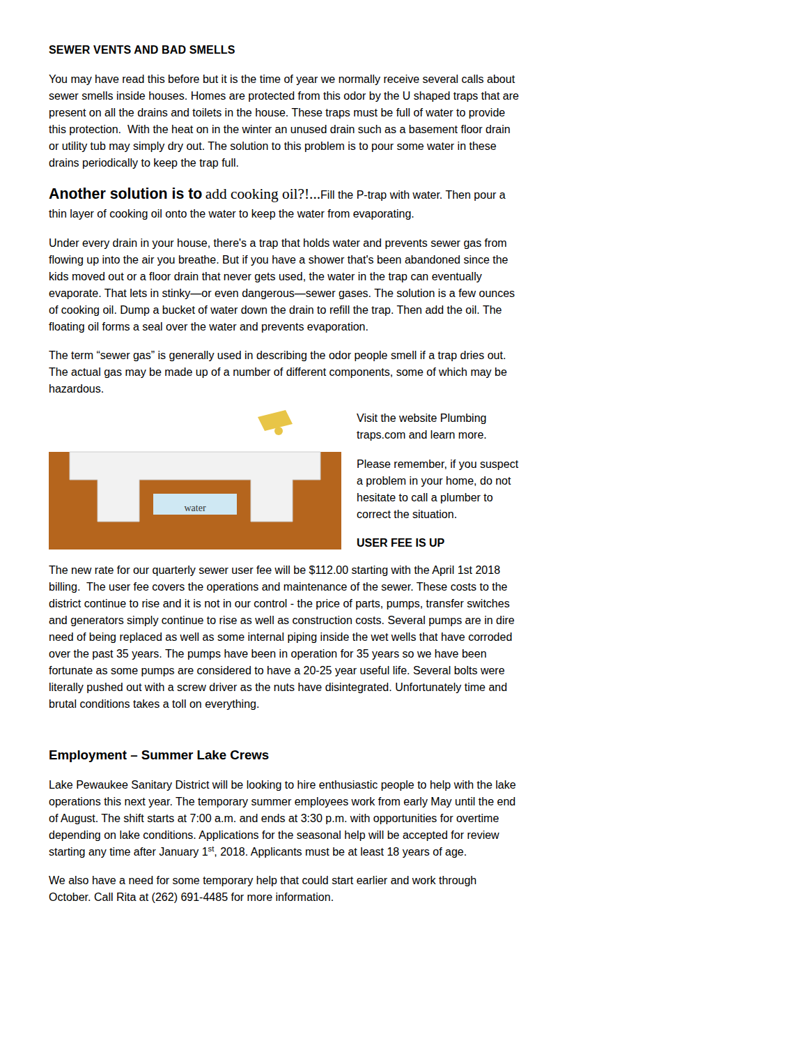SEWER VENTS AND BAD SMELLS
You may have read this before but it is the time of year we normally receive several calls about sewer smells inside houses. Homes are protected from this odor by the U shaped traps that are present on all the drains and toilets in the house. These traps must be full of water to provide this protection. With the heat on in the winter an unused drain such as a basement floor drain or utility tub may simply dry out. The solution to this problem is to pour some water in these drains periodically to keep the trap full.
Another solution is to add cooking oil?!... Fill the P-trap with water. Then pour a thin layer of cooking oil onto the water to keep the water from evaporating.
Under every drain in your house, there's a trap that holds water and prevents sewer gas from flowing up into the air you breathe. But if you have a shower that's been abandoned since the kids moved out or a floor drain that never gets used, the water in the trap can eventually evaporate. That lets in stinky—or even dangerous—sewer gases. The solution is a few ounces of cooking oil. Dump a bucket of water down the drain to refill the trap. Then add the oil. The floating oil forms a seal over the water and prevents evaporation.
The term “sewer gas” is generally used in describing the odor people smell if a trap dries out. The actual gas may be made up of a number of different components, some of which may be hazardous.
Visit the website Plumbing traps.com and learn more.
Please remember, if you suspect a problem in your home, do not hesitate to call a plumber to correct the situation.
USER FEE IS UP
The new rate for our quarterly sewer user fee will be $112.00 starting with the April 1st 2018 billing. The user fee covers the operations and maintenance of the sewer. These costs to the district continue to rise and it is not in our control - the price of parts, pumps, transfer switches and generators simply continue to rise as well as construction costs. Several pumps are in dire need of being replaced as well as some internal piping inside the wet wells that have corroded over the past 35 years. The pumps have been in operation for 35 years so we have been fortunate as some pumps are considered to have a 20-25 year useful life. Several bolts were literally pushed out with a screw driver as the nuts have disintegrated. Unfortunately time and brutal conditions takes a toll on everything.
Employment – Summer Lake Crews
Lake Pewaukee Sanitary District will be looking to hire enthusiastic people to help with the lake operations this next year. The temporary summer employees work from early May until the end of August. The shift starts at 7:00 a.m. and ends at 3:30 p.m. with opportunities for overtime depending on lake conditions. Applications for the seasonal help will be accepted for review starting any time after January 1st, 2018. Applicants must be at least 18 years of age.
We also have a need for some temporary help that could start earlier and work through October. Call Rita at (262) 691-4485 for more information.